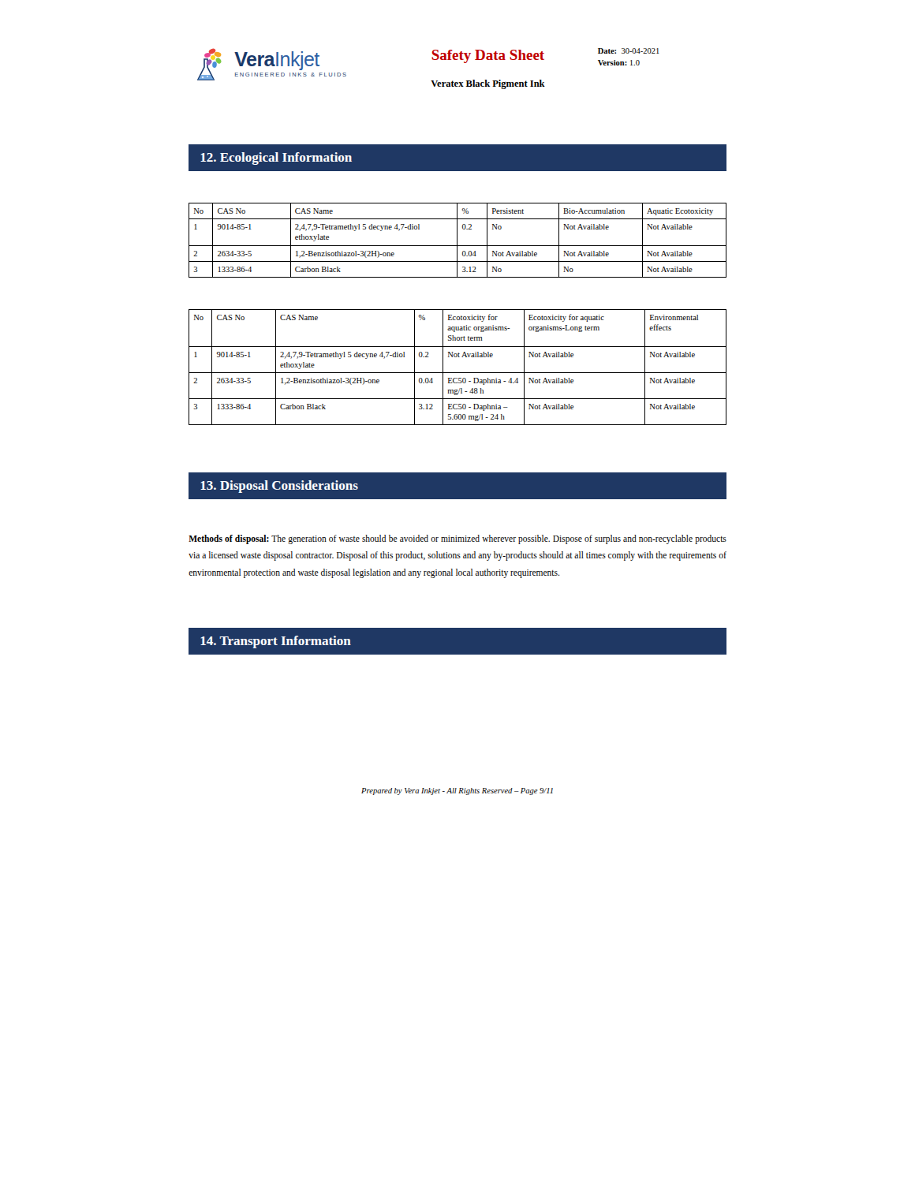Vera Inkjet
ENGINEERED INKS & FLUIDS
Safety Data Sheet
Veratex Black Pigment Ink
Date: 30-04-2021
Version: 1.0
12. Ecological Information
| No | CAS No | CAS Name | % | Persistent | Bio-Accumulation | Aquatic Ecotoxicity |
| --- | --- | --- | --- | --- | --- | --- |
| 1 | 9014-85-1 | 2,4,7,9-Tetramethyl 5 decyne 4,7-diol ethoxylate | 0.2 | No | Not Available | Not Available |
| 2 | 2634-33-5 | 1,2-Benzisothiazol-3(2H)-one | 0.04 | Not Available | Not Available | Not Available |
| 3 | 1333-86-4 | Carbon Black | 3.12 | No | No | Not Available |
| No | CAS No | CAS Name | % | Ecotoxicity for aquatic organisms-Short term | Ecotoxicity for aquatic organisms-Long term | Environmental effects |
| --- | --- | --- | --- | --- | --- | --- |
| 1 | 9014-85-1 | 2,4,7,9-Tetramethyl 5 decyne 4,7-diol ethoxylate | 0.2 | Not Available | Not Available | Not Available |
| 2 | 2634-33-5 | 1,2-Benzisothiazol-3(2H)-one | 0.04 | EC50 - Daphnia - 4.4 mg/l - 48 h | Not Available | Not Available |
| 3 | 1333-86-4 | Carbon Black | 3.12 | EC50 - Daphnia – 5.600 mg/l - 24 h | Not Available | Not Available |
13. Disposal Considerations
Methods of disposal: The generation of waste should be avoided or minimized wherever possible. Dispose of surplus and non-recyclable products via a licensed waste disposal contractor. Disposal of this product, solutions and any by-products should at all times comply with the requirements of environmental protection and waste disposal legislation and any regional local authority requirements.
14. Transport Information
Prepared by Vera Inkjet - All Rights Reserved – Page 9/11